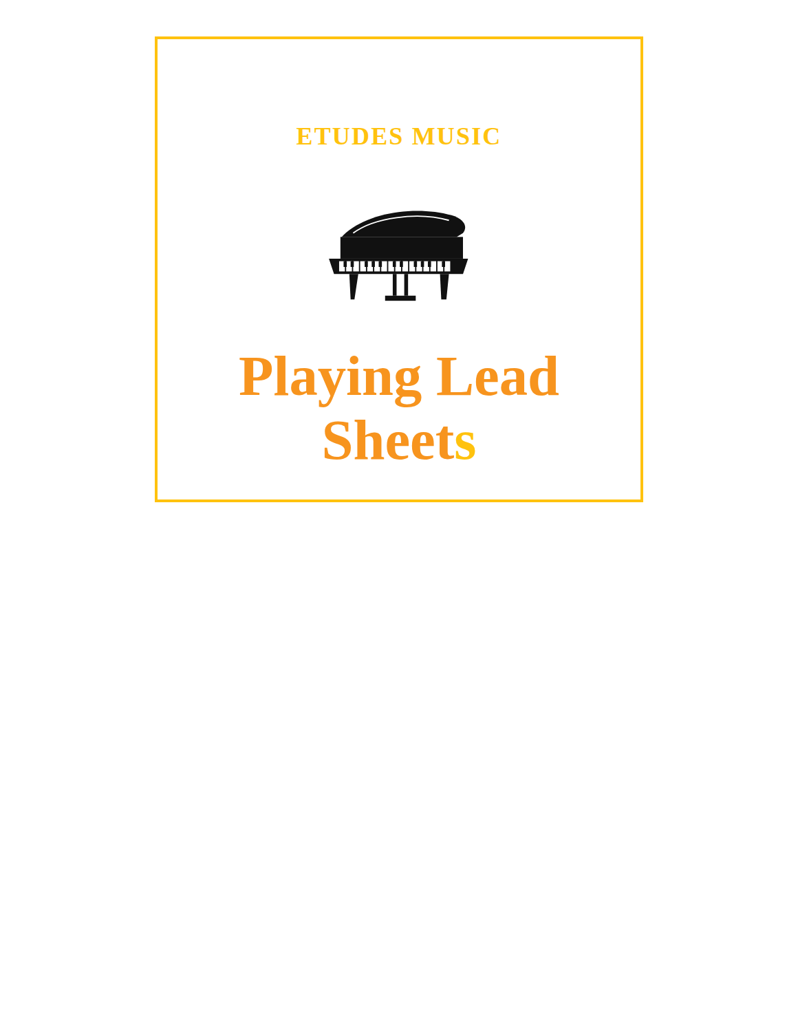Etudes Music
Grand piano
Playing Lead Sheets